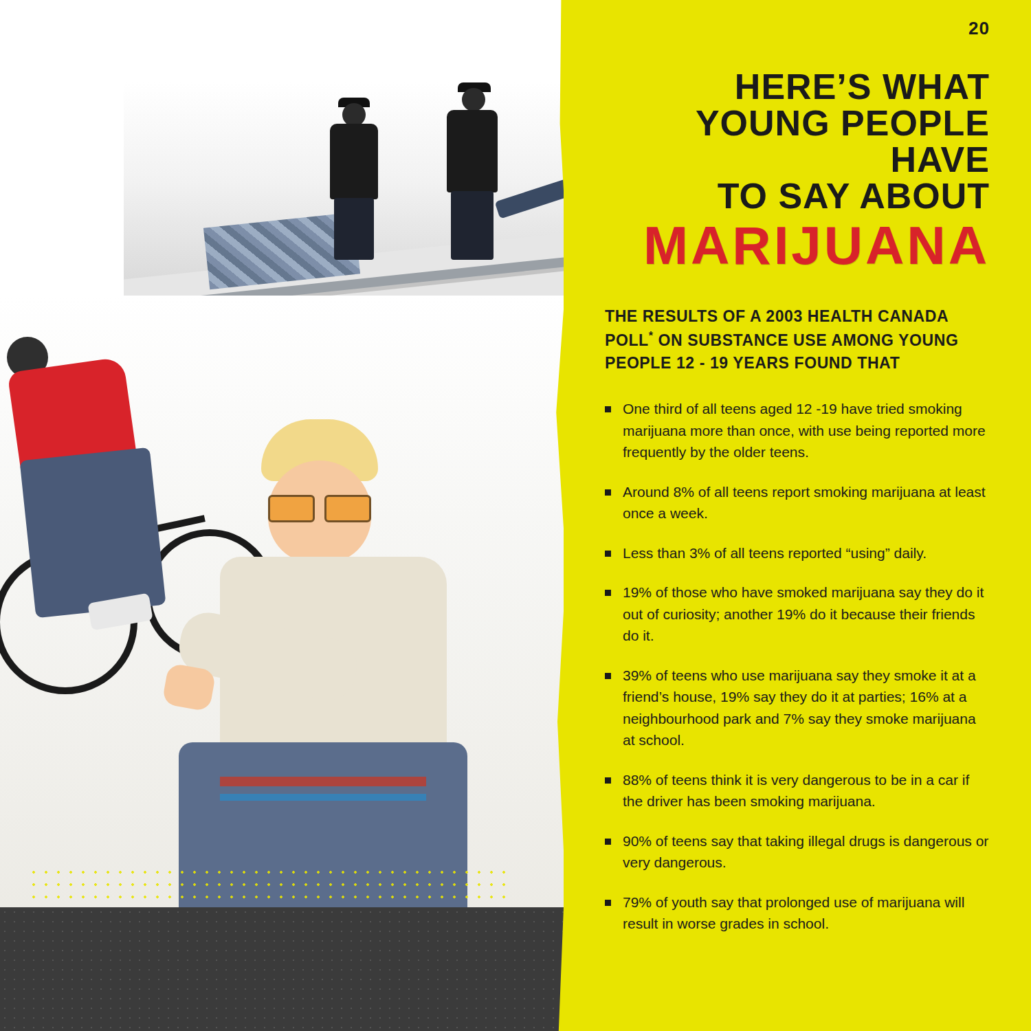20
Here’s what
young people have
to say about Marijuana
The results of a 2003 Health Canada poll* on substance use among young people 12 - 19 years found that
One third of all teens aged 12 -19 have tried smoking marijuana more than once, with use being reported more frequently by the older teens.
Around 8% of all teens report smoking marijuana at least once a week.
Less than 3% of all teens reported “using” daily.
19% of those who have smoked marijuana say they do it out of curiosity; another 19% do it because their friends do it.
39% of teens who use marijuana say they smoke it at a friend’s house, 19% say they do it at parties; 16% at a neighbourhood park and 7% say they smoke marijuana at school.
88% of teens think it is very dangerous to be in a car if the driver has been smoking marijuana.
90% of teens say that taking illegal drugs is dangerous or very dangerous.
79% of youth say that prolonged use of marijuana will result in worse grades in school.